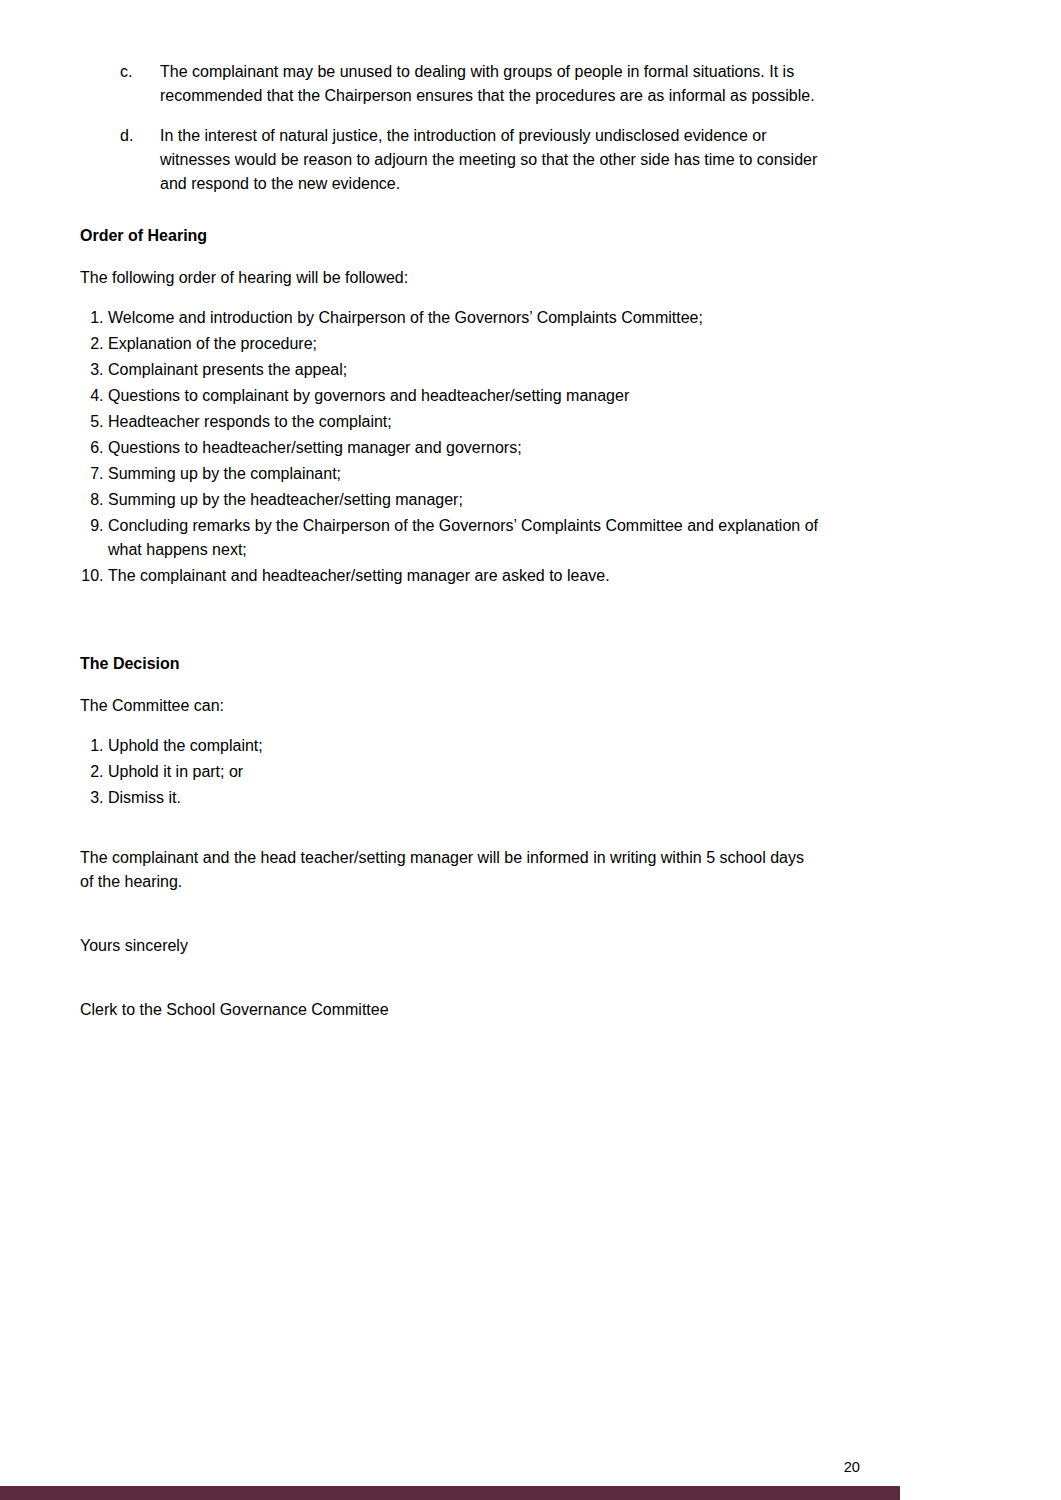c. The complainant may be unused to dealing with groups of people in formal situations. It is recommended that the Chairperson ensures that the procedures are as informal as possible.
d. In the interest of natural justice, the introduction of previously undisclosed evidence or witnesses would be reason to adjourn the meeting so that the other side has time to consider and respond to the new evidence.
Order of Hearing
The following order of hearing will be followed:
Welcome and introduction by Chairperson of the Governors’ Complaints Committee;
Explanation of the procedure;
Complainant presents the appeal;
Questions to complainant by governors and headteacher/setting manager
Headteacher responds to the complaint;
Questions to headteacher/setting manager and governors;
Summing up by the complainant;
Summing up by the headteacher/setting manager;
Concluding remarks by the Chairperson of the Governors’ Complaints Committee and explanation of what happens next;
The complainant and headteacher/setting manager are asked to leave.
The Decision
The Committee can:
Uphold the complaint;
Uphold it in part; or
Dismiss it.
The complainant and the head teacher/setting manager will be informed in writing within 5 school days of the hearing.
Yours sincerely
Clerk to the School Governance Committee
20